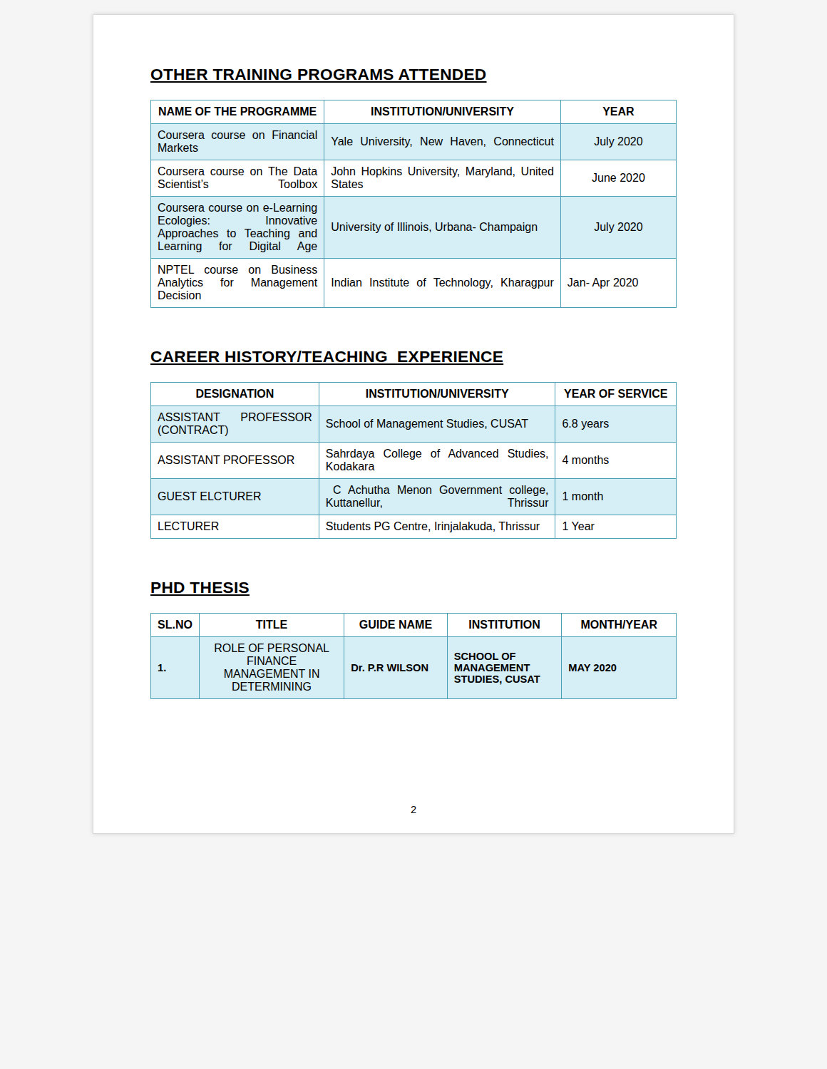OTHER TRAINING PROGRAMS ATTENDED
| NAME OF THE PROGRAMME | INSTITUTION/UNIVERSITY | YEAR |
| --- | --- | --- |
| Coursera course on Financial Markets | Yale University, New Haven, Connecticut | July 2020 |
| Coursera course on The Data Scientist’s Toolbox | John Hopkins University, Maryland, United States | June 2020 |
| Coursera course on e-Learning Ecologies: Innovative Approaches to Teaching and Learning for Digital Age | University of Illinois, Urbana- Champaign | July 2020 |
| NPTEL course on Business Analytics for Management Decision | Indian Institute of Technology, Kharagpur | Jan- Apr 2020 |
CAREER HISTORY/TEACHING EXPERIENCE
| DESIGNATION | INSTITUTION/UNIVERSITY | YEAR OF SERVICE |
| --- | --- | --- |
| ASSISTANT PROFESSOR (CONTRACT) | School of Management Studies, CUSAT | 6.8 years |
| ASSISTANT PROFESSOR | Sahrdaya College of Advanced Studies, Kodakara | 4 months |
| GUEST ELCTURER | C Achutha Menon Government college, Kuttanellur, Thrissur | 1 month |
| LECTURER | Students PG Centre, Irinjalakuda, Thrissur | 1 Year |
PHD THESIS
| SL.NO | TITLE | GUIDE NAME | INSTITUTION | MONTH/YEAR |
| --- | --- | --- | --- | --- |
| 1. | ROLE OF PERSONAL FINANCE MANAGEMENT IN DETERMINING | Dr. P.R WILSON | SCHOOL OF MANAGEMENT STUDIES, CUSAT | MAY 2020 |
2